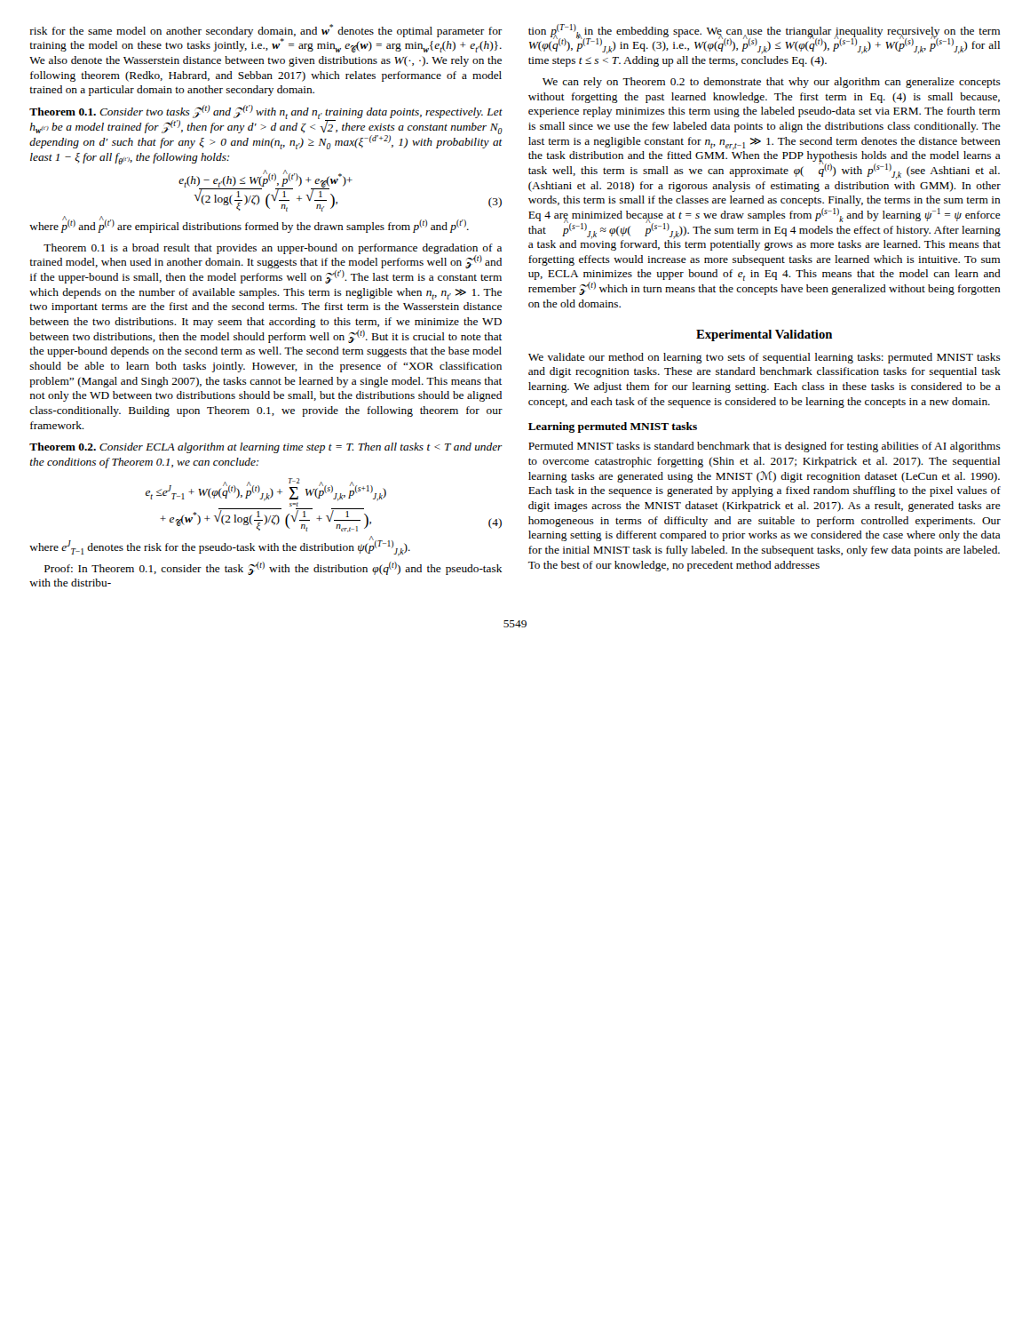risk for the same model on another secondary domain, and w* denotes the optimal parameter for training the model on these two tasks jointly, i.e., w* = arg minw e𝒞(w) = arg minw{et(h) + et′(h)}. We also denote the Wasserstein distance between two given distributions as W(·, ·). We rely on the following theorem (Redko, Habrard, and Sebban 2017) which relates performance of a model trained on a particular domain to another secondary domain.
Theorem 0.1. Consider two tasks 𝒵(t) and 𝒵(t′) with nt and nt′ training data points, respectively. Let hw(t′) be a model trained for 𝒵(t′), then for any d′ > d and ζ < 2, there exists a constant number N0 depending on d′ such that for any ξ > 0 and min(nt, nt′) ≥ N0 max(ξ−(d′+2), 1) with probability at least 1 − ξ for all fθ(t′), the following holds:
et(h) − et′(h) ≤ W(p(t), p(t′)) + e𝒞(w*)+
(2 log(1 ξ)/ζ) (1 nt + 1 nt′), (3)
where p(t) and p(t′) are empirical distributions formed by the drawn samples from p(t) and p(t′).
Theorem 0.1 is a broad result that provides an upper-bound on performance degradation of a trained model, when used in another domain. It suggests that if the model performs well on 𝒵(t) and if the upper-bound is small, then the model performs well on 𝒵(t′). The last term is a constant term which depends on the number of available samples. This term is negligible when nt, nt′ ≫ 1. The two important terms are the first and the second terms. The first term is the Wasserstein distance between the two distributions. It may seem that according to this term, if we minimize the WD between two distributions, then the model should perform well on 𝒵(t). But it is crucial to note that the upper-bound depends on the second term as well. The second term suggests that the base model should be able to learn both tasks jointly. However, in the presence of “XOR classification problem” (Mangal and Singh 2007), the tasks cannot be learned by a single model. This means that not only the WD between two distributions should be small, but the distributions should be aligned class-conditionally. Building upon Theorem 0.1, we provide the following theorem for our framework.
Theorem 0.2. Consider ECLA algorithm at learning time step t = T. Then all tasks t < T and under the conditions of Theorem 0.1, we can conclude:
et ≤eJT−1 + W(φ(q(t)), p(t)J,k) + T−2 Σs=t W(p(s)J,k, p(s+1)J,k)
+ e𝒞(w*) + (2 log(1 ξ)/ζ) (1 nt + 1 ner,t−1), (4)
where eJT−1 denotes the risk for the pseudo-task with the distribution ψ(p(T−1)J,k).
Proof: In Theorem 0.1, consider the task 𝒵(t) with the distribution φ(q(t)) and the pseudo-task with the distribu-
tion p(T−1)k in the embedding space. We can use the triangular inequality recursively on the term W(φ(q(t)), p(T−1)J,k) in Eq. (3), i.e., W(φ(q(t)), p(s)J,k) ≤ W(φ(q(t)), p(s−1)J,k) + W(p(s)J,k, p(s−1)J,k) for all time steps t ≤ s < T. Adding up all the terms, concludes Eq. (4).
We can rely on Theorem 0.2 to demonstrate that why our algorithm can generalize concepts without forgetting the past learned knowledge. The first term in Eq. (4) is small because, experience replay minimizes this term using the labeled pseudo-data set via ERM. The fourth term is small since we use the few labeled data points to align the distributions class conditionally. The last term is a negligible constant for nt, ner,t−1 ≫ 1. The second term denotes the distance between the task distribution and the fitted GMM. When the PDP hypothesis holds and the model learns a task well, this term is small as we can approximate φ(q(t)) with p(s−1)J,k (see Ashtiani et al. (Ashtiani et al. 2018) for a rigorous analysis of estimating a distribution with GMM). In other words, this term is small if the classes are learned as concepts. Finally, the terms in the sum term in Eq 4 are minimized because at t = s we draw samples from p(s−1)k and by learning ψ−1 = ψ enforce that p(s−1)J,k ≈ φ(ψ(p(s−1)J,k)). The sum term in Eq 4 models the effect of history. After learning a task and moving forward, this term potentially grows as more tasks are learned. This means that forgetting effects would increase as more subsequent tasks are learned which is intuitive. To sum up, ECLA minimizes the upper bound of et in Eq 4. This means that the model can learn and remember 𝒵(t) which in turn means that the concepts have been generalized without being forgotten on the old domains.
Experimental Validation
We validate our method on learning two sets of sequential learning tasks: permuted MNIST tasks and digit recognition tasks. These are standard benchmark classification tasks for sequential task learning. We adjust them for our learning setting. Each class in these tasks is considered to be a concept, and each task of the sequence is considered to be learning the concepts in a new domain.
Learning permuted MNIST tasks
Permuted MNIST tasks is standard benchmark that is designed for testing abilities of AI algorithms to overcome catastrophic forgetting (Shin et al. 2017; Kirkpatrick et al. 2017). The sequential learning tasks are generated using the MNIST (ℳ) digit recognition dataset (LeCun et al. 1990). Each task in the sequence is generated by applying a fixed random shuffling to the pixel values of digit images across the MNIST dataset (Kirkpatrick et al. 2017). As a result, generated tasks are homogeneous in terms of difficulty and are suitable to perform controlled experiments. Our learning setting is different compared to prior works as we considered the case where only the data for the initial MNIST task is fully labeled. In the subsequent tasks, only few data points are labeled. To the best of our knowledge, no precedent method addresses
5549